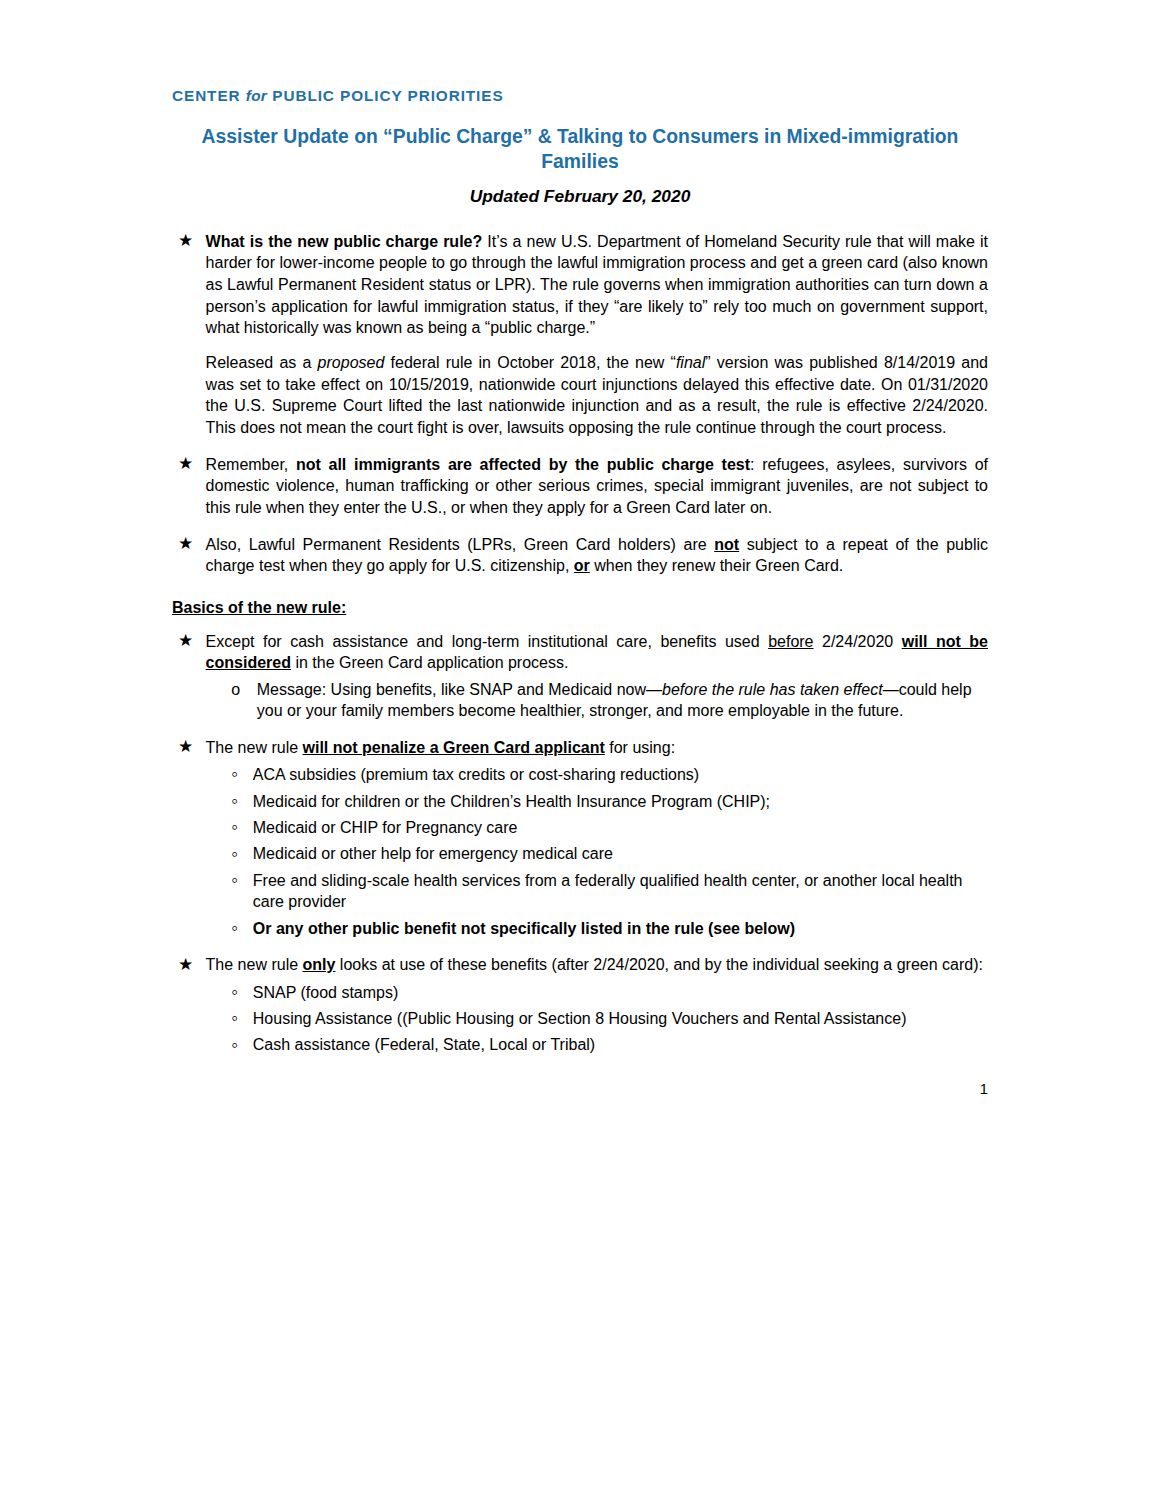CENTER for PUBLIC POLICY PRIORITIES
Assister Update on “Public Charge” & Talking to Consumers in Mixed-immigration Families
Updated February 20, 2020
What is the new public charge rule? It’s a new U.S. Department of Homeland Security rule that will make it harder for lower-income people to go through the lawful immigration process and get a green card (also known as Lawful Permanent Resident status or LPR). The rule governs when immigration authorities can turn down a person’s application for lawful immigration status, if they “are likely to” rely too much on government support, what historically was known as being a “public charge.”
Released as a proposed federal rule in October 2018, the new “final” version was published 8/14/2019 and was set to take effect on 10/15/2019, nationwide court injunctions delayed this effective date. On 01/31/2020 the U.S. Supreme Court lifted the last nationwide injunction and as a result, the rule is effective 2/24/2020. This does not mean the court fight is over, lawsuits opposing the rule continue through the court process.
Remember, not all immigrants are affected by the public charge test: refugees, asylees, survivors of domestic violence, human trafficking or other serious crimes, special immigrant juveniles, are not subject to this rule when they enter the U.S., or when they apply for a Green Card later on.
Also, Lawful Permanent Residents (LPRs, Green Card holders) are not subject to a repeat of the public charge test when they go apply for U.S. citizenship, or when they renew their Green Card.
Basics of the new rule:
Except for cash assistance and long-term institutional care, benefits used before 2/24/2020 will not be considered in the Green Card application process.
Message: Using benefits, like SNAP and Medicaid now—before the rule has taken effect—could help you or your family members become healthier, stronger, and more employable in the future.
The new rule will not penalize a Green Card applicant for using:
ACA subsidies (premium tax credits or cost-sharing reductions)
Medicaid for children or the Children’s Health Insurance Program (CHIP);
Medicaid or CHIP for Pregnancy care
Medicaid or other help for emergency medical care
Free and sliding-scale health services from a federally qualified health center, or another local health care provider
Or any other public benefit not specifically listed in the rule (see below)
The new rule only looks at use of these benefits (after 2/24/2020, and by the individual seeking a green card):
SNAP (food stamps)
Housing Assistance ((Public Housing or Section 8 Housing Vouchers and Rental Assistance)
Cash assistance (Federal, State, Local or Tribal)
1